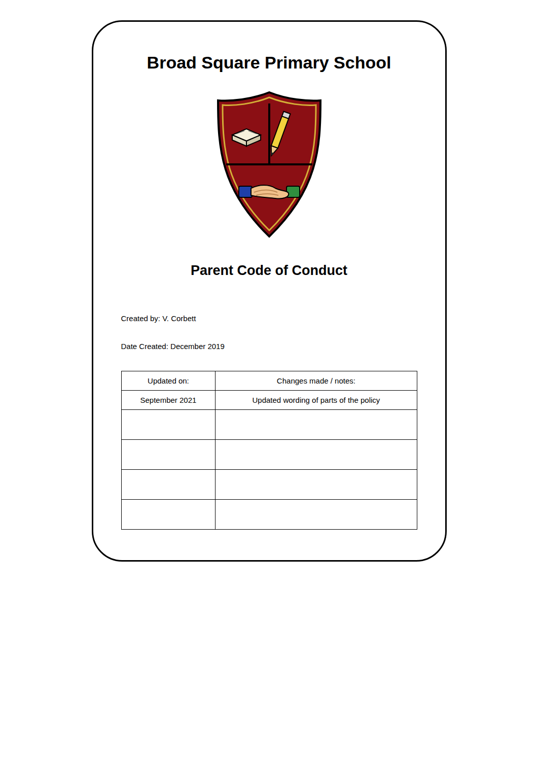Broad Square Primary School
Parent Code of Conduct
Created by: V. Corbett
Date Created: December 2019
| Updated on: | Changes made / notes: |
| --- | --- |
| September 2021 | Updated wording of parts of the policy |